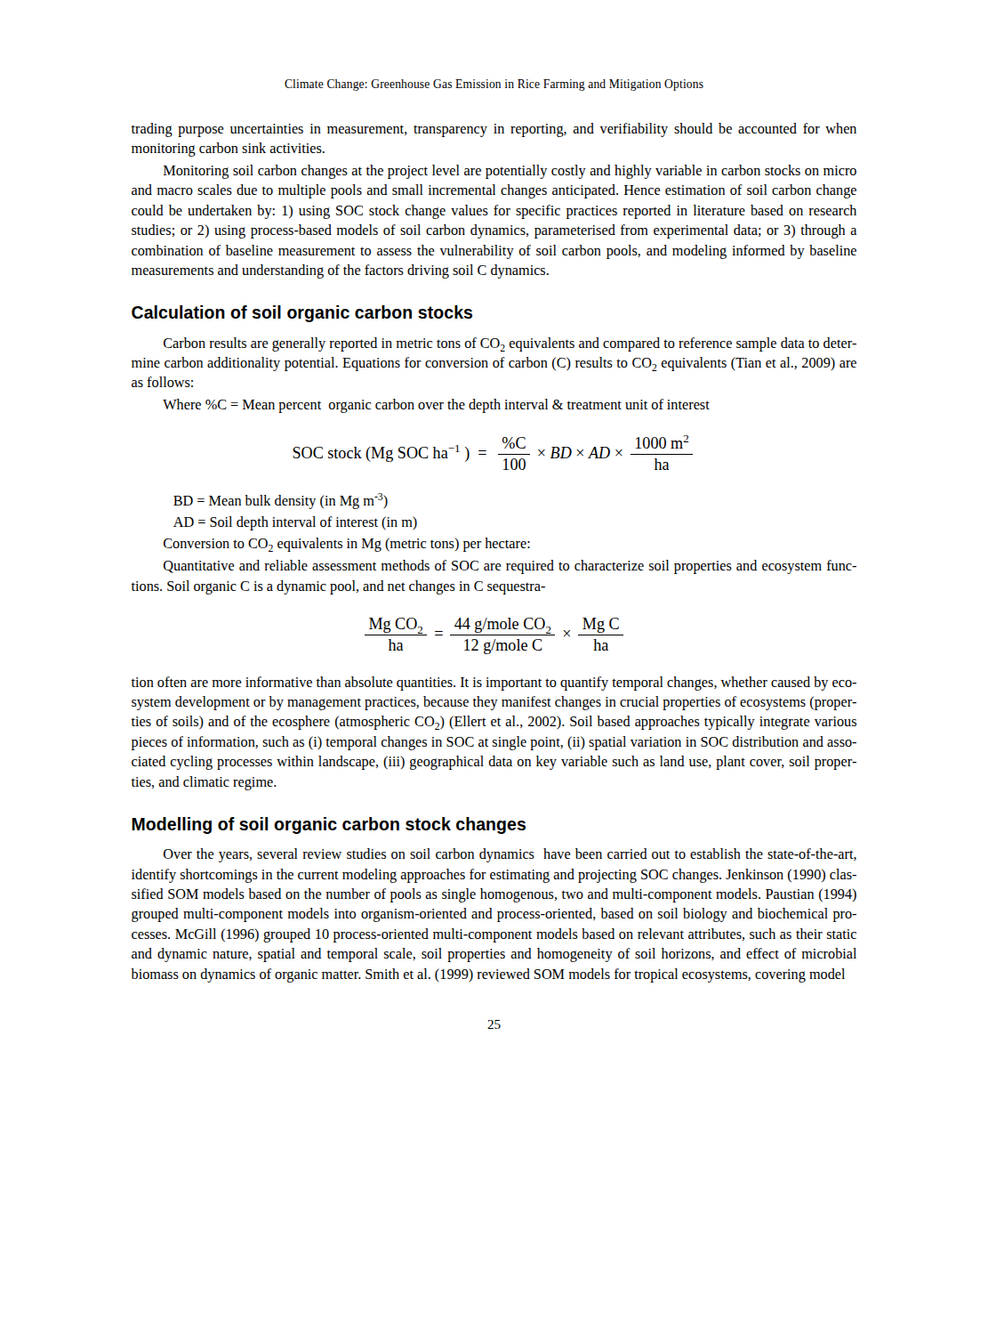Climate Change: Greenhouse Gas Emission in Rice Farming and Mitigation Options
trading purpose uncertainties in measurement, transparency in reporting, and verifiability should be accounted for when monitoring carbon sink activities.
Monitoring soil carbon changes at the project level are potentially costly and highly variable in carbon stocks on micro and macro scales due to multiple pools and small incremental changes anticipated. Hence estimation of soil carbon change could be undertaken by: 1) using SOC stock change values for specific practices reported in literature based on research studies; or 2) using process-based models of soil carbon dynamics, parameterised from experimental data; or 3) through a combination of baseline measurement to assess the vulnerability of soil carbon pools, and modeling informed by baseline measurements and understanding of the factors driving soil C dynamics.
Calculation of soil organic carbon stocks
Carbon results are generally reported in metric tons of CO2 equivalents and compared to reference sample data to determine carbon additionality potential. Equations for conversion of carbon (C) results to CO2 equivalents (Tian et al., 2009) are as follows:
Where %C = Mean percent organic carbon over the depth interval & treatment unit of interest
SOC stock (Mg SOC ha−1 ) = %C 100 × BD × AD × 1000 m2 ha
BD = Mean bulk density (in Mg m-3)
AD = Soil depth interval of interest (in m)
Conversion to CO2 equivalents in Mg (metric tons) per hectare:
Quantitative and reliable assessment methods of SOC are required to characterize soil properties and ecosystem functions. Soil organic C is a dynamic pool, and net changes in C sequestra-
Mg CO2 ha = 44 g/mole CO212 g/mole C × Mg C ha
tion often are more informative than absolute quantities. It is important to quantify temporal changes, whether caused by ecosystem development or by management practices, because they manifest changes in crucial properties of ecosystems (properties of soils) and of the ecosphere (atmospheric CO2) (Ellert et al., 2002). Soil based approaches typically integrate various pieces of information, such as (i) temporal changes in SOC at single point, (ii) spatial variation in SOC distribution and associated cycling processes within landscape, (iii) geographical data on key variable such as land use, plant cover, soil properties, and climatic regime.
Modelling of soil organic carbon stock changes
Over the years, several review studies on soil carbon dynamics have been carried out to establish the state-of-the-art, identify shortcomings in the current modeling approaches for estimating and projecting SOC changes. Jenkinson (1990) classified SOM models based on the number of pools as single homogenous, two and multi-component models. Paustian (1994) grouped multi-component models into organism-oriented and process-oriented, based on soil biology and biochemical processes. McGill (1996) grouped 10 process-oriented multi-component models based on relevant attributes, such as their static and dynamic nature, spatial and temporal scale, soil properties and homogeneity of soil horizons, and effect of microbial biomass on dynamics of organic matter. Smith et al. (1999) reviewed SOM models for tropical ecosystems, covering model
25